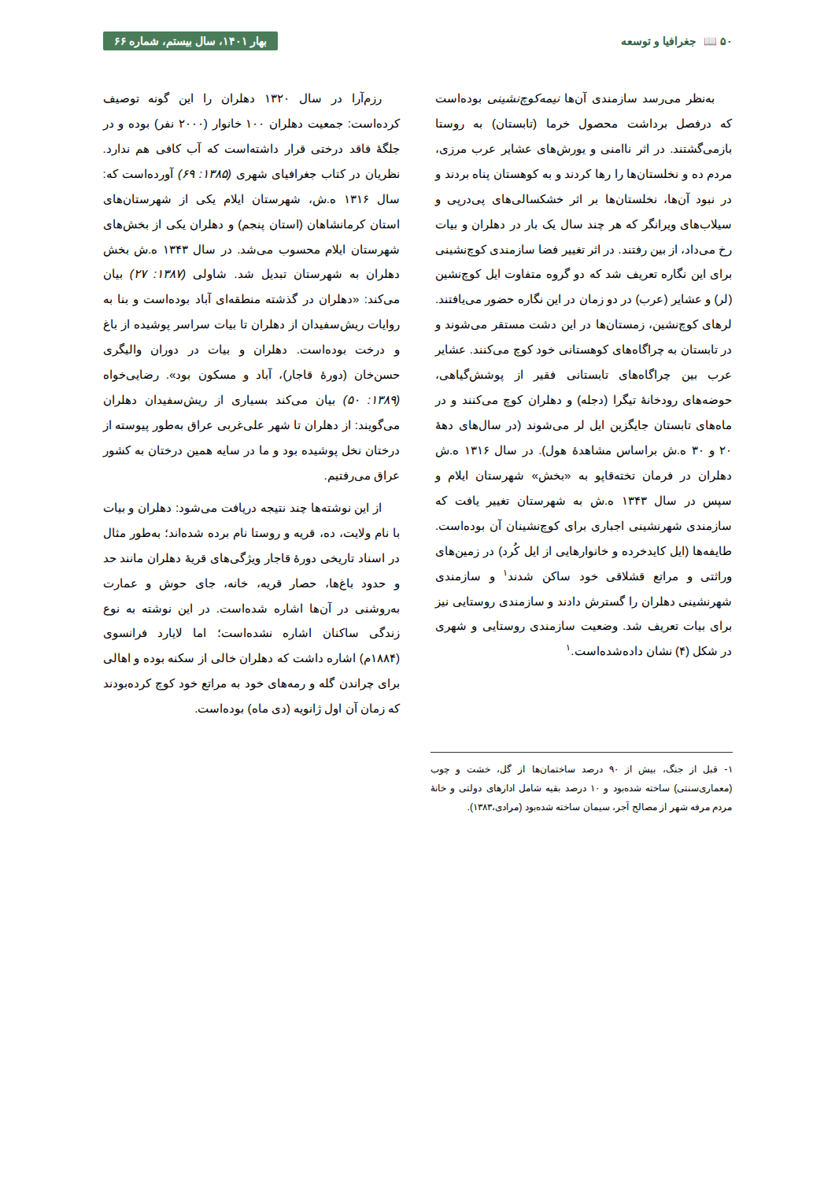۵۰ 📖 جغرافیا و توسعه
بهار ۱۴۰۱، سال بیستم، شماره ۶۶
به‌نظر می‌رسد سازمندی آن‌ها نیمه‌کوچ‌نشینی بوده‌است که درفصل برداشت محصول خرما (تابستان) به روستا بازمی‌گشتند. در اثر ناامنی و یورش‌های عشایر عرب مرزی، مردم ده و نخلستان‌ها را رها کردند و به کوهستان پناه بردند و در نبود آن‌ها، نخلستان‌ها بر اثر خشکسالی‌های پی‌درپی و سیلاب‌های ویرانگر که هر چند سال یک بار در دهلران و بیات رخ می‌داد، از بین رفتند. در اثر تغییر فضا سازمندی کوچ‌نشینی برای این نگاره تعریف شد که دو گروه متفاوت ایل کوچ‌نشین (لر) و عشایر (عرب) در دو زمان در این نگاره حضور می‌یافتند. لرهای کوچ‌نشین، زمستان‌ها در این دشت مستقر می‌شوند و در تابستان به چراگاه‌های کوهستانی خود کوچ می‌کنند. عشایر عرب بین چراگاه‌های تابستانی فقیر از پوشش‌گیاهی، حوضه‌های رودخانۀ تیگرا (دجله) و دهلران کوچ می‌کنند و در ماه‌های تابستان جایگزین ایل لر می‌شوند (در سال‌های دهۀ ۲۰ و ۳۰ ه.ش براساس مشاهدۀ هول). در سال ۱۳۱۶ ه.ش دهلران در فرمان تخته‌قاپو به «بخش» شهرستان ایلام و سپس در سال ۱۳۴۳ ه.ش به شهرستان تغییر یافت که سازمندی شهرنشینی اجباری برای کوچ‌نشینان آن بوده‌است. طایفه‌ها (ایل کایدخرده و خانوارهایی از ایل کُرد) در زمین‌های وراثتی و مراتع قشلاقی خود ساکن شدند۱ و سازمندی شهرنشینی دهلران را گسترش دادند و سازمندی روستایی نیز برای بیات تعریف شد. وضعیت سازمندی روستایی و شهری در شکل (۴) نشان داده‌شده‌است.۱
رزم‌آرا در سال ۱۳۲۰ دهلران را این گونه توصیف کرده‌است: جمعیت دهلران ۱۰۰ خانوار (۲۰۰۰ نفر) بوده و در جلگۀ فاقد درختی قرار داشته‌است که آب کافی هم ندارد. نظریان در کتاب جغرافیای شهری (۱۳۸۵: ۶۹) آورده‌است که: سال ۱۳۱۶ ه.ش، شهرستان ایلام یکی از شهرستان‌های استان کرمانشاهان (استان پنجم) و دهلران یکی از بخش‌های شهرستان ایلام محسوب می‌شد. در سال ۱۳۴۳ ه.ش بخش دهلران به شهرستان تبدیل شد. شاولی (۱۳۸۷: ۲۷) بیان می‌کند: «دهلران در گذشته منطقه‌ای آباد بوده‌است و بنا به روایات ریش‌سفیدان از دهلران تا بیات سراسر پوشیده از باغ و درخت بوده‌است. دهلران و بیات در دوران والیگری حسن‌خان (دورۀ قاجار)، آباد و مسکون بود». رضایی‌خواه (۱۳۸۹: ۵۰) بیان می‌کند بسیاری از ریش‌سفیدان دهلران می‌گویند: از دهلران تا شهر علی‌غربی عراق به‌طور پیوسته از درختان نخل پوشیده بود و ما در سایه همین درختان به کشور عراق می‌رفتیم.
از این نوشته‌ها چند نتیجه دریافت می‌شود: دهلران و بیات با نام ولایت، ده، قریه و روستا نام برده شده‌اند؛ به‌طور مثال در اسناد تاریخی دورۀ قاجار ویژگی‌های قریۀ دهلران مانند حد و حدود باغ‌ها، حصار قریه، خانه، جای حوش و عمارت به‌روشنی در آن‌ها اشاره شده‌است. در این نوشته به نوع زندگی ساکنان اشاره نشده‌است؛ اما لایارد فرانسوی (۱۸۸۴م) اشاره داشت که دهلران خالی از سکنه بوده و اهالی برای چراندن گله و رمه‌های خود به مراتع خود کوچ کرده‌بودند که زمان آن اول ژانویه (دی ماه) بوده‌است.
۱- قبل از جنگ، بیش از ۹۰ درصد ساختمان‌ها از گل، خشت و چوب (معماری‌سنتی) ساخته شده‌بود و ۱۰ درصد بقیه شامل ادارهای دولتی و خانۀ مردم مرفه شهر از مصالح آجر، سیمان ساخته شده‌بود (مرادی،۱۳۸۳).